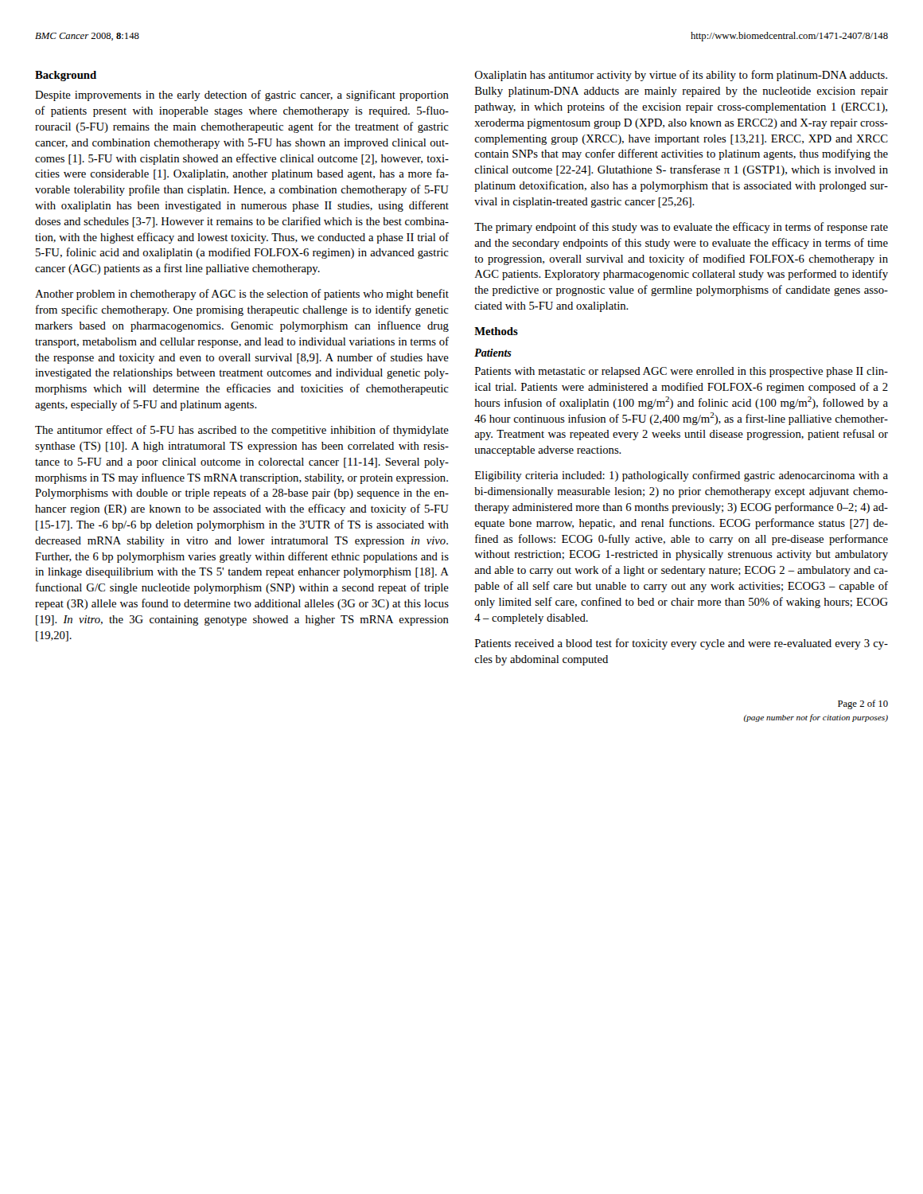BMC Cancer 2008, 8:148
http://www.biomedcentral.com/1471-2407/8/148
Background
Despite improvements in the early detection of gastric cancer, a significant proportion of patients present with inoperable stages where chemotherapy is required. 5-fluorouracil (5-FU) remains the main chemotherapeutic agent for the treatment of gastric cancer, and combination chemotherapy with 5-FU has shown an improved clinical outcomes [1]. 5-FU with cisplatin showed an effective clinical outcome [2], however, toxicities were considerable [1]. Oxaliplatin, another platinum based agent, has a more favorable tolerability profile than cisplatin. Hence, a combination chemotherapy of 5-FU with oxaliplatin has been investigated in numerous phase II studies, using different doses and schedules [3-7]. However it remains to be clarified which is the best combination, with the highest efficacy and lowest toxicity. Thus, we conducted a phase II trial of 5-FU, folinic acid and oxaliplatin (a modified FOLFOX-6 regimen) in advanced gastric cancer (AGC) patients as a first line palliative chemotherapy.
Another problem in chemotherapy of AGC is the selection of patients who might benefit from specific chemotherapy. One promising therapeutic challenge is to identify genetic markers based on pharmacogenomics. Genomic polymorphism can influence drug transport, metabolism and cellular response, and lead to individual variations in terms of the response and toxicity and even to overall survival [8,9]. A number of studies have investigated the relationships between treatment outcomes and individual genetic polymorphisms which will determine the efficacies and toxicities of chemotherapeutic agents, especially of 5-FU and platinum agents.
The antitumor effect of 5-FU has ascribed to the competitive inhibition of thymidylate synthase (TS) [10]. A high intratumoral TS expression has been correlated with resistance to 5-FU and a poor clinical outcome in colorectal cancer [11-14]. Several polymorphisms in TS may influence TS mRNA transcription, stability, or protein expression. Polymorphisms with double or triple repeats of a 28-base pair (bp) sequence in the enhancer region (ER) are known to be associated with the efficacy and toxicity of 5-FU [15-17]. The -6 bp/-6 bp deletion polymorphism in the 3'UTR of TS is associated with decreased mRNA stability in vitro and lower intratumoral TS expression in vivo. Further, the 6 bp polymorphism varies greatly within different ethnic populations and is in linkage disequilibrium with the TS 5' tandem repeat enhancer polymorphism [18]. A functional G/C single nucleotide polymorphism (SNP) within a second repeat of triple repeat (3R) allele was found to determine two additional alleles (3G or 3C) at this locus [19]. In vitro, the 3G containing genotype showed a higher TS mRNA expression [19,20].
Oxaliplatin has antitumor activity by virtue of its ability to form platinum-DNA adducts. Bulky platinum-DNA adducts are mainly repaired by the nucleotide excision repair pathway, in which proteins of the excision repair cross-complementation 1 (ERCC1), xeroderma pigmentosum group D (XPD, also known as ERCC2) and X-ray repair cross-complementing group (XRCC), have important roles [13,21]. ERCC, XPD and XRCC contain SNPs that may confer different activities to platinum agents, thus modifying the clinical outcome [22-24]. Glutathione S- transferase π 1 (GSTP1), which is involved in platinum detoxification, also has a polymorphism that is associated with prolonged survival in cisplatin-treated gastric cancer [25,26].
The primary endpoint of this study was to evaluate the efficacy in terms of response rate and the secondary endpoints of this study were to evaluate the efficacy in terms of time to progression, overall survival and toxicity of modified FOLFOX-6 chemotherapy in AGC patients. Exploratory pharmacogenomic collateral study was performed to identify the predictive or prognostic value of germline polymorphisms of candidate genes associated with 5-FU and oxaliplatin.
Methods
Patients
Patients with metastatic or relapsed AGC were enrolled in this prospective phase II clinical trial. Patients were administered a modified FOLFOX-6 regimen composed of a 2 hours infusion of oxaliplatin (100 mg/m2) and folinic acid (100 mg/m2), followed by a 46 hour continuous infusion of 5-FU (2,400 mg/m2), as a first-line palliative chemotherapy. Treatment was repeated every 2 weeks until disease progression, patient refusal or unacceptable adverse reactions.
Eligibility criteria included: 1) pathologically confirmed gastric adenocarcinoma with a bi-dimensionally measurable lesion; 2) no prior chemotherapy except adjuvant chemotherapy administered more than 6 months previously; 3) ECOG performance 0–2; 4) adequate bone marrow, hepatic, and renal functions. ECOG performance status [27] defined as follows: ECOG 0-fully active, able to carry on all pre-disease performance without restriction; ECOG 1-restricted in physically strenuous activity but ambulatory and able to carry out work of a light or sedentary nature; ECOG 2 – ambulatory and capable of all self care but unable to carry out any work activities; ECOG3 – capable of only limited self care, confined to bed or chair more than 50% of waking hours; ECOG 4 – completely disabled.
Patients received a blood test for toxicity every cycle and were re-evaluated every 3 cycles by abdominal computed
Page 2 of 10
(page number not for citation purposes)